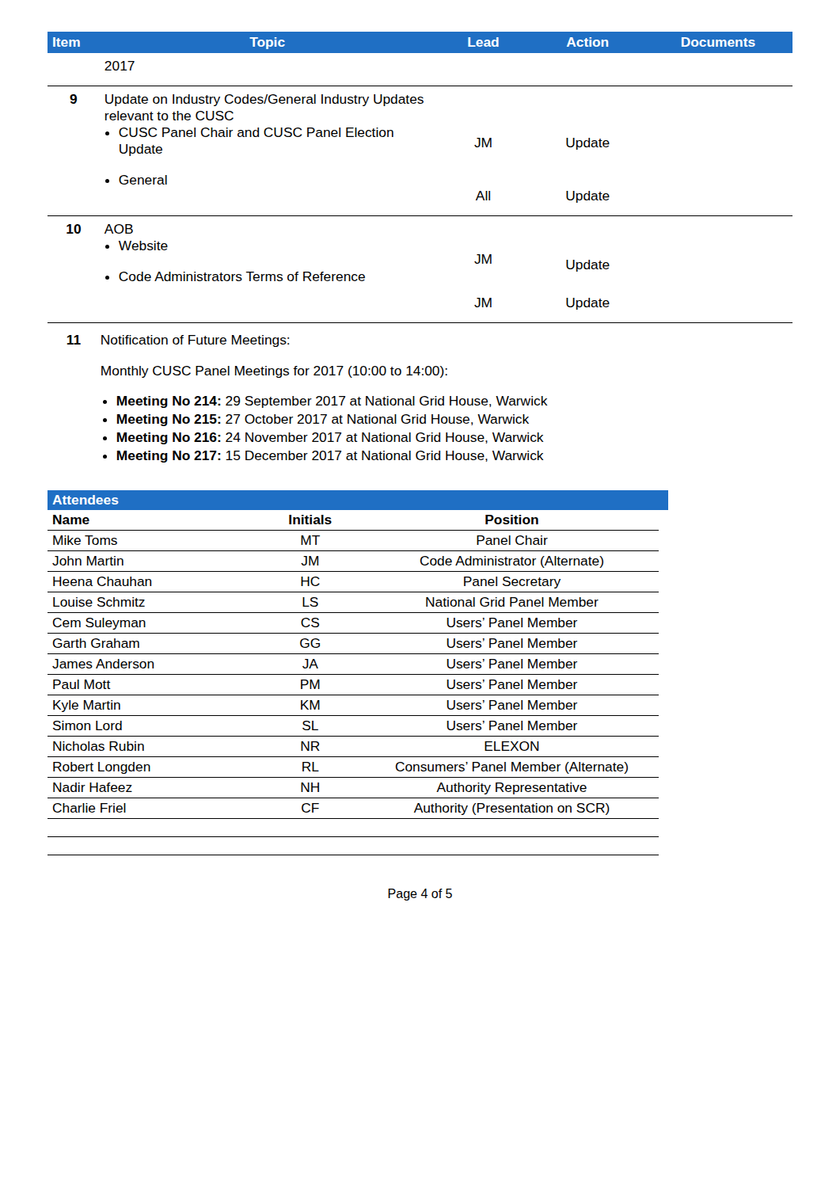| Item | Topic | Lead | Action | Documents |
| --- | --- | --- | --- | --- |
| | 2017 | | | |
| 9 | Update on Industry Codes/General Industry Updates relevant to the CUSC CUSC Panel Chair and CUSC Panel Election Update General | JM All | Update Update | |
| 10 | AOB Website Code Administrators Terms of Reference | JM JM | Update Update | |
| 11 | Notification of Future Meetings: Monthly CUSC Panel Meetings for 2017 (10:00 to 14:00): Meeting No 214: 29 September 2017 at National Grid House, Warwick Meeting No 215: 27 October 2017 at National Grid House, Warwick Meeting No 216: 24 November 2017 at National Grid House, Warwick Meeting No 217: 15 December 2017 at National Grid House, Warwick |
Attendees
| Name | Initials | Position |
| --- | --- | --- |
| Mike Toms | MT | Panel Chair |
| John Martin | JM | Code Administrator (Alternate) |
| Heena Chauhan | HC | Panel Secretary |
| Louise Schmitz | LS | National Grid Panel Member |
| Cem Suleyman | CS | Users’ Panel Member |
| Garth Graham | GG | Users’ Panel Member |
| James Anderson | JA | Users’ Panel Member |
| Paul Mott | PM | Users’ Panel Member |
| Kyle Martin | KM | Users’ Panel Member |
| Simon Lord | SL | Users’ Panel Member |
| Nicholas Rubin | NR | ELEXON |
| Robert Longden | RL | Consumers’ Panel Member (Alternate) |
| Nadir Hafeez | NH | Authority Representative |
| Charlie Friel | CF | Authority (Presentation on SCR) |
Page 4 of 5